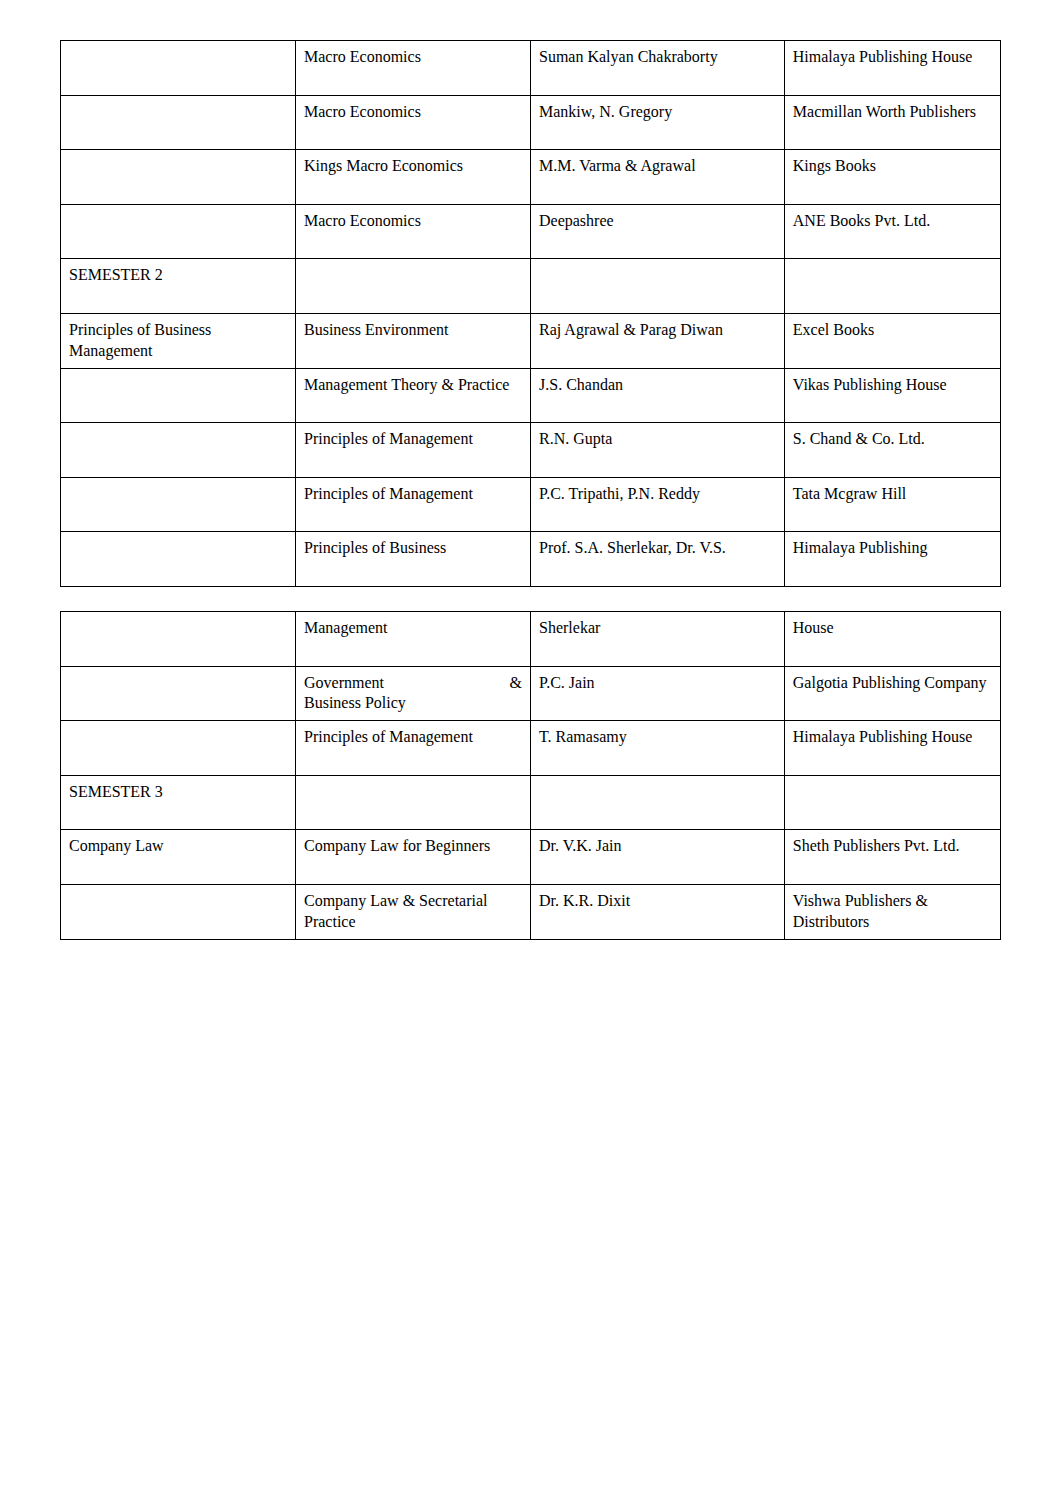| | Macro Economics | Suman Kalyan Chakraborty | Himalaya Publishing House |
| | Macro Economics | Mankiw, N. Gregory | Macmillan Worth Publishers |
| | Kings Macro Economics | M.M. Varma & Agrawal | Kings Books |
| | Macro Economics | Deepashree | ANE Books Pvt. Ltd. |
| SEMESTER 2 | | | |
| Principles of Business Management | Business Environment | Raj Agrawal & Parag Diwan | Excel Books |
| | Management Theory & Practice | J.S. Chandan | Vikas Publishing House |
| | Principles of Management | R.N. Gupta | S. Chand & Co. Ltd. |
| | Principles of Management | P.C. Tripathi, P.N. Reddy | Tata Mcgraw Hill |
| | Principles of Business | Prof. S.A. Sherlekar, Dr. V.S. | Himalaya Publishing |
| | Management | Sherlekar | House |
| | Government & Business Policy | P.C. Jain | Galgotia Publishing Company |
| | Principles of Management | T. Ramasamy | Himalaya Publishing House |
| SEMESTER 3 | | | |
| Company Law | Company Law for Beginners | Dr. V.K. Jain | Sheth Publishers Pvt. Ltd. |
| | Company Law & Secretarial Practice | Dr. K.R. Dixit | Vishwa Publishers & Distributors |